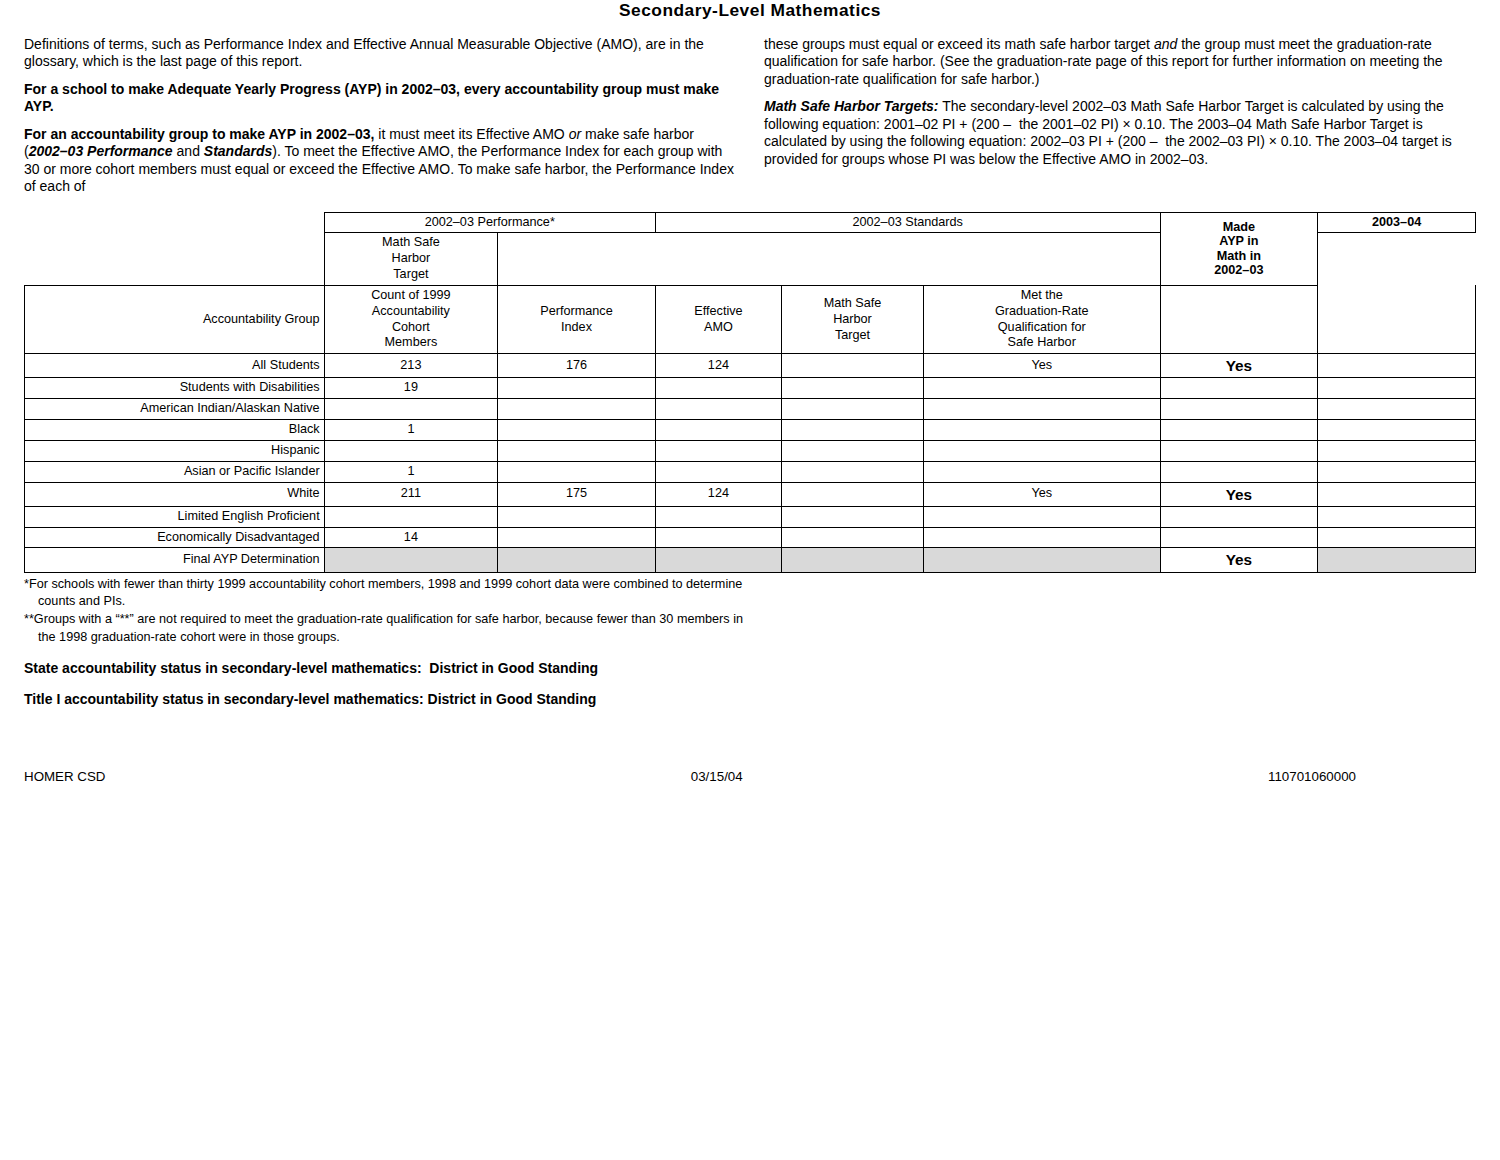Secondary-Level Mathematics
Definitions of terms, such as Performance Index and Effective Annual Measurable Objective (AMO), are in the glossary, which is the last page of this report.
For a school to make Adequate Yearly Progress (AYP) in 2002–03, every accountability group must make AYP.
For an accountability group to make AYP in 2002–03, it must meet its Effective AMO or make safe harbor (2002–03 Performance and Standards). To meet the Effective AMO, the Performance Index for each group with 30 or more cohort members must equal or exceed the Effective AMO. To make safe harbor, the Performance Index of each of
these groups must equal or exceed its math safe harbor target and the group must meet the graduation-rate qualification for safe harbor. (See the graduation-rate page of this report for further information on meeting the graduation-rate qualification for safe harbor.)
Math Safe Harbor Targets: The secondary-level 2002–03 Math Safe Harbor Target is calculated by using the following equation: 2001–02 PI + (200 – the 2001–02 PI) × 0.10. The 2003–04 Math Safe Harbor Target is calculated by using the following equation: 2002–03 PI + (200 – the 2002–03 PI) × 0.10. The 2003–04 target is provided for groups whose PI was below the Effective AMO in 2002–03.
| | 2002–03 Performance* | 2002–03 Standards | Made AYP in Math in 2002–03 | 2003–04 |
| --- | --- | --- | --- | --- |
| Math Safe Harbor Target |
| Accountability Group | Count of 1999 Accountability Cohort Members | Performance Index | Effective AMO | Math Safe Harbor Target | Met the Graduation-Rate Qualification for Safe Harbor | | |
| All Students | 213 | 176 | 124 | | Yes | Yes | |
| Students with Disabilities | 19 | | | | | | |
| American Indian/Alaskan Native | | | | | | | |
| Black | 1 | | | | | | |
| Hispanic | | | | | | | |
| Asian or Pacific Islander | 1 | | | | | | |
| White | 211 | 175 | 124 | | Yes | Yes | |
| Limited English Proficient | | | | | | | |
| Economically Disadvantaged | 14 | | | | | | |
| Final AYP Determination | | | | | | Yes | |
*For schools with fewer than thirty 1999 accountability cohort members, 1998 and 1999 cohort data were combined to determine
counts and PIs.
**Groups with a “**” are not required to meet the graduation-rate qualification for safe harbor, because fewer than 30 members in
the 1998 graduation-rate cohort were in those groups.
State accountability status in secondary-level mathematics: District in Good Standing
Title I accountability status in secondary-level mathematics: District in Good Standing
HOMER CSD
03/15/04
110701060000